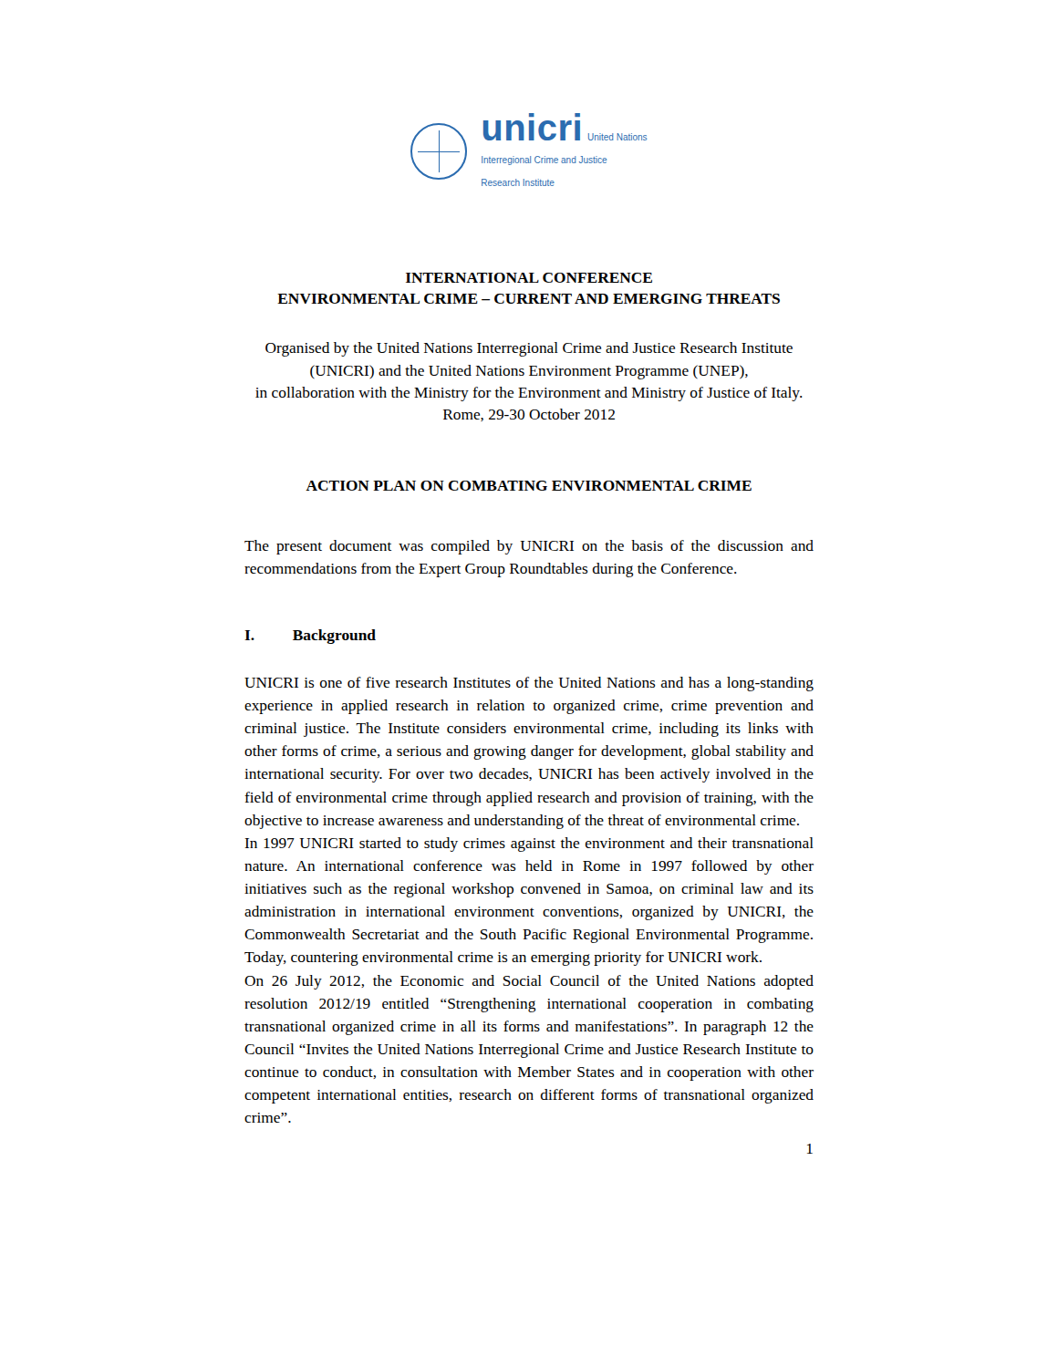unicri United Nations
Interregional Crime and Justice
Research Institute
International Conference
Environmental Crime – Current and Emerging Threats
Organised by the United Nations Interregional Crime and Justice Research Institute
(UNICRI) and the United Nations Environment Programme (UNEP),
in collaboration with the Ministry for the Environment and Ministry of Justice of Italy.
Rome, 29-30 October 2012
Action Plan on Combating Environmental Crime
The present document was compiled by UNICRI on the basis of the discussion and recommendations from the Expert Group Roundtables during the Conference.
I. Background
UNICRI is one of five research Institutes of the United Nations and has a long-standing experience in applied research in relation to organized crime, crime prevention and criminal justice. The Institute considers environmental crime, including its links with other forms of crime, a serious and growing danger for development, global stability and international security. For over two decades, UNICRI has been actively involved in the field of environmental crime through applied research and provision of training, with the objective to increase awareness and understanding of the threat of environmental crime.
In 1997 UNICRI started to study crimes against the environment and their transnational nature. An international conference was held in Rome in 1997 followed by other initiatives such as the regional workshop convened in Samoa, on criminal law and its administration in international environment conventions, organized by UNICRI, the Commonwealth Secretariat and the South Pacific Regional Environmental Programme. Today, countering environmental crime is an emerging priority for UNICRI work.
On 26 July 2012, the Economic and Social Council of the United Nations adopted resolution 2012/19 entitled “Strengthening international cooperation in combating transnational organized crime in all its forms and manifestations”. In paragraph 12 the Council “Invites the United Nations Interregional Crime and Justice Research Institute to continue to conduct, in consultation with Member States and in cooperation with other competent international entities, research on different forms of transnational organized crime”.
1